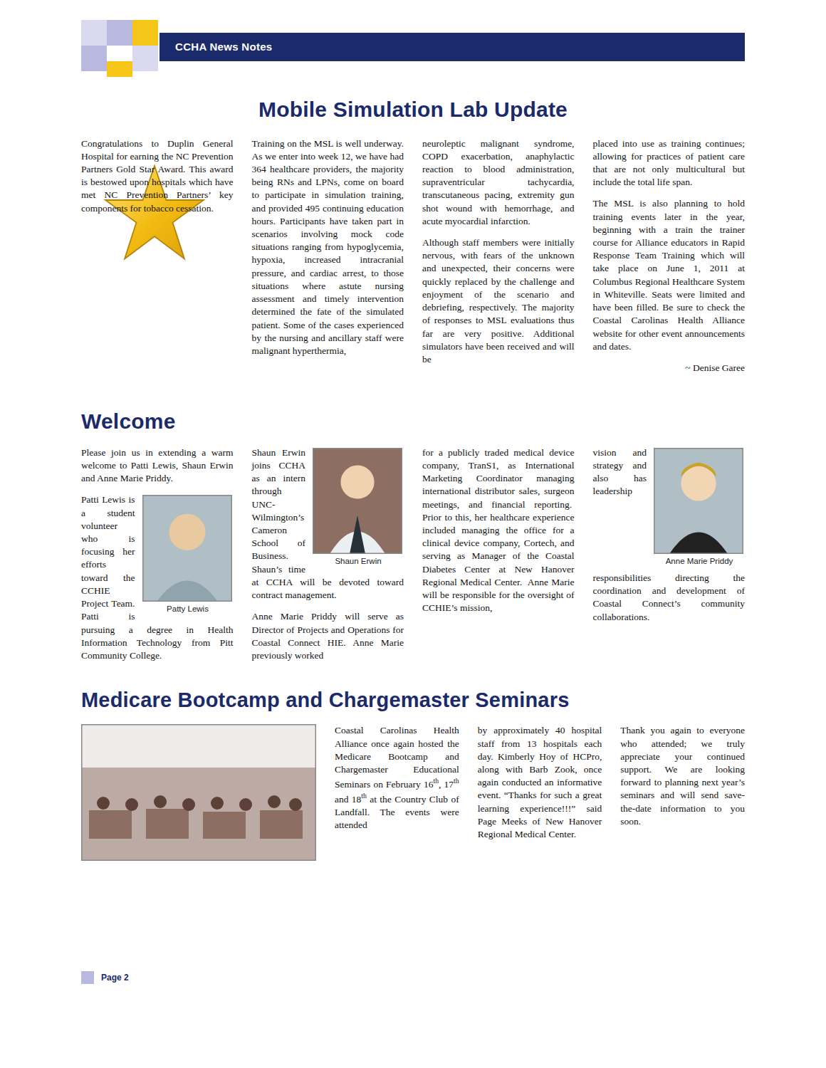CCHA News Notes
Mobile Simulation Lab Update
Congratulations to Duplin General Hospital for earning the NC Prevention Partners Gold Star Award. This award is bestowed upon hospitals which have met NC Prevention Partners’ key components for tobacco cessation.
Training on the MSL is well underway. As we enter into week 12, we have had 364 healthcare providers, the majority being RNs and LPNs, come on board to participate in simulation training, and provided 495 continuing education hours. Participants have taken part in scenarios involving mock code situations ranging from hypoglycemia, hypoxia, increased intracranial pressure, and cardiac arrest, to those situations where astute nursing assessment and timely intervention determined the fate of the simulated patient. Some of the cases experienced by the nursing and ancillary staff were malignant hyperthermia,
neuroleptic malignant syndrome, COPD exacerbation, anaphylactic reaction to blood administration, supraventricular tachycardia, transcutaneous pacing, extremity gun shot wound with hemorrhage, and acute myocardial infarction.
Although staff members were initially nervous, with fears of the unknown and unexpected, their concerns were quickly replaced by the challenge and enjoyment of the scenario and debriefing, respectively. The majority of responses to MSL evaluations thus far are very positive. Additional simulators have been received and will be
placed into use as training continues; allowing for practices of patient care that are not only multicultural but include the total life span.
The MSL is also planning to hold training events later in the year, beginning with a train the trainer course for Alliance educators in Rapid Response Team Training which will take place on June 1, 2011 at Columbus Regional Healthcare System in Whiteville. Seats were limited and have been filled. Be sure to check the Coastal Carolinas Health Alliance website for other event announcements and dates.
~ Denise Garee
Welcome
Please join us in extending a warm welcome to Patti Lewis, Shaun Erwin and Anne Marie Priddy.
Patty Lewis
Patti Lewis is a student volunteer who is focusing her efforts toward the CCHIE Project Team. Patti is pursuing a degree in Health Information Technology from Pitt Community College.
Shaun Erwin
Shaun Erwin joins CCHA as an intern through UNC-Wilmington’s Cameron School of Business. Shaun’s time at CCHA will be devoted toward contract management.
Anne Marie Priddy will serve as Director of Projects and Operations for Coastal Connect HIE. Anne Marie previously worked
for a publicly traded medical device company, TranS1, as International Marketing Coordinator managing international distributor sales, surgeon meetings, and financial reporting. Prior to this, her healthcare experience included managing the office for a clinical device company, Cortech, and serving as Manager of the Coastal Diabetes Center at New Hanover Regional Medical Center. Anne Marie will be responsible for the oversight of CCHIE’s mission,
Anne Marie Priddy
vision and strategy and also has leadership responsibilities directing the coordination and development of Coastal Connect’s community collaborations.
Medicare Bootcamp and Chargemaster Seminars
Coastal Carolinas Health Alliance once again hosted the Medicare Bootcamp and Chargemaster Educational Seminars on February 16th, 17th and 18th at the Country Club of Landfall. The events were attended
by approximately 40 hospital staff from 13 hospitals each day. Kimberly Hoy of HCPro, along with Barb Zook, once again conducted an informative event. “Thanks for such a great learning experience!!!” said Page Meeks of New Hanover Regional Medical Center.
Thank you again to everyone who attended; we truly appreciate your continued support. We are looking forward to planning next year’s seminars and will send save-the-date information to you soon.
Page 2